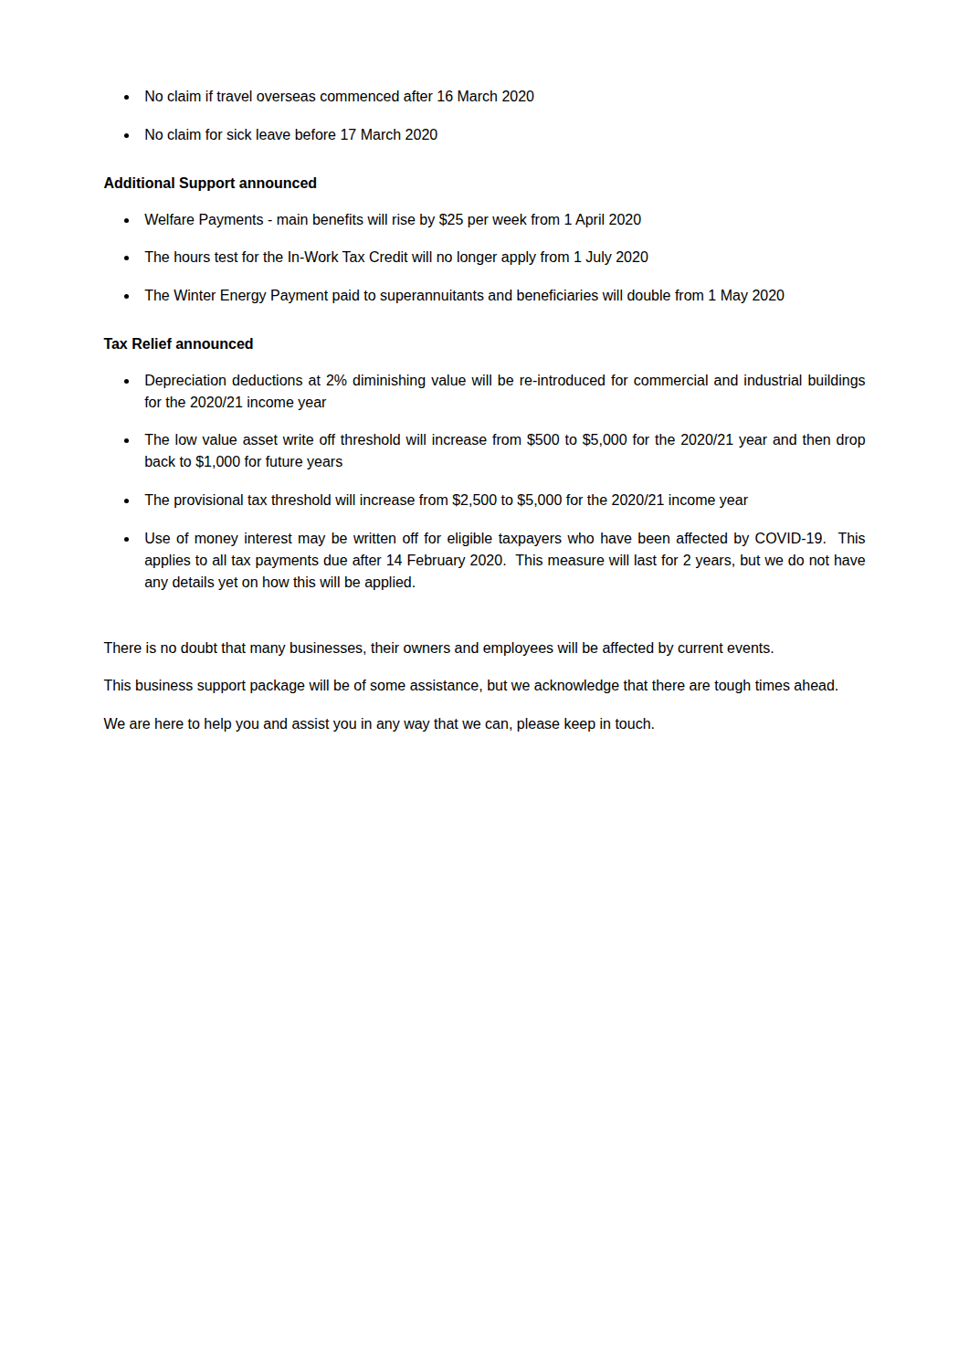No claim if travel overseas commenced after 16 March 2020
No claim for sick leave before 17 March 2020
Additional Support announced
Welfare Payments - main benefits will rise by $25 per week from 1 April 2020
The hours test for the In-Work Tax Credit will no longer apply from 1 July 2020
The Winter Energy Payment paid to superannuitants and beneficiaries will double from 1 May 2020
Tax Relief announced
Depreciation deductions at 2% diminishing value will be re-introduced for commercial and industrial buildings for the 2020/21 income year
The low value asset write off threshold will increase from $500 to $5,000 for the 2020/21 year and then drop back to $1,000 for future years
The provisional tax threshold will increase from $2,500 to $5,000 for the 2020/21 income year
Use of money interest may be written off for eligible taxpayers who have been affected by COVID-19. This applies to all tax payments due after 14 February 2020. This measure will last for 2 years, but we do not have any details yet on how this will be applied.
There is no doubt that many businesses, their owners and employees will be affected by current events.
This business support package will be of some assistance, but we acknowledge that there are tough times ahead.
We are here to help you and assist you in any way that we can, please keep in touch.